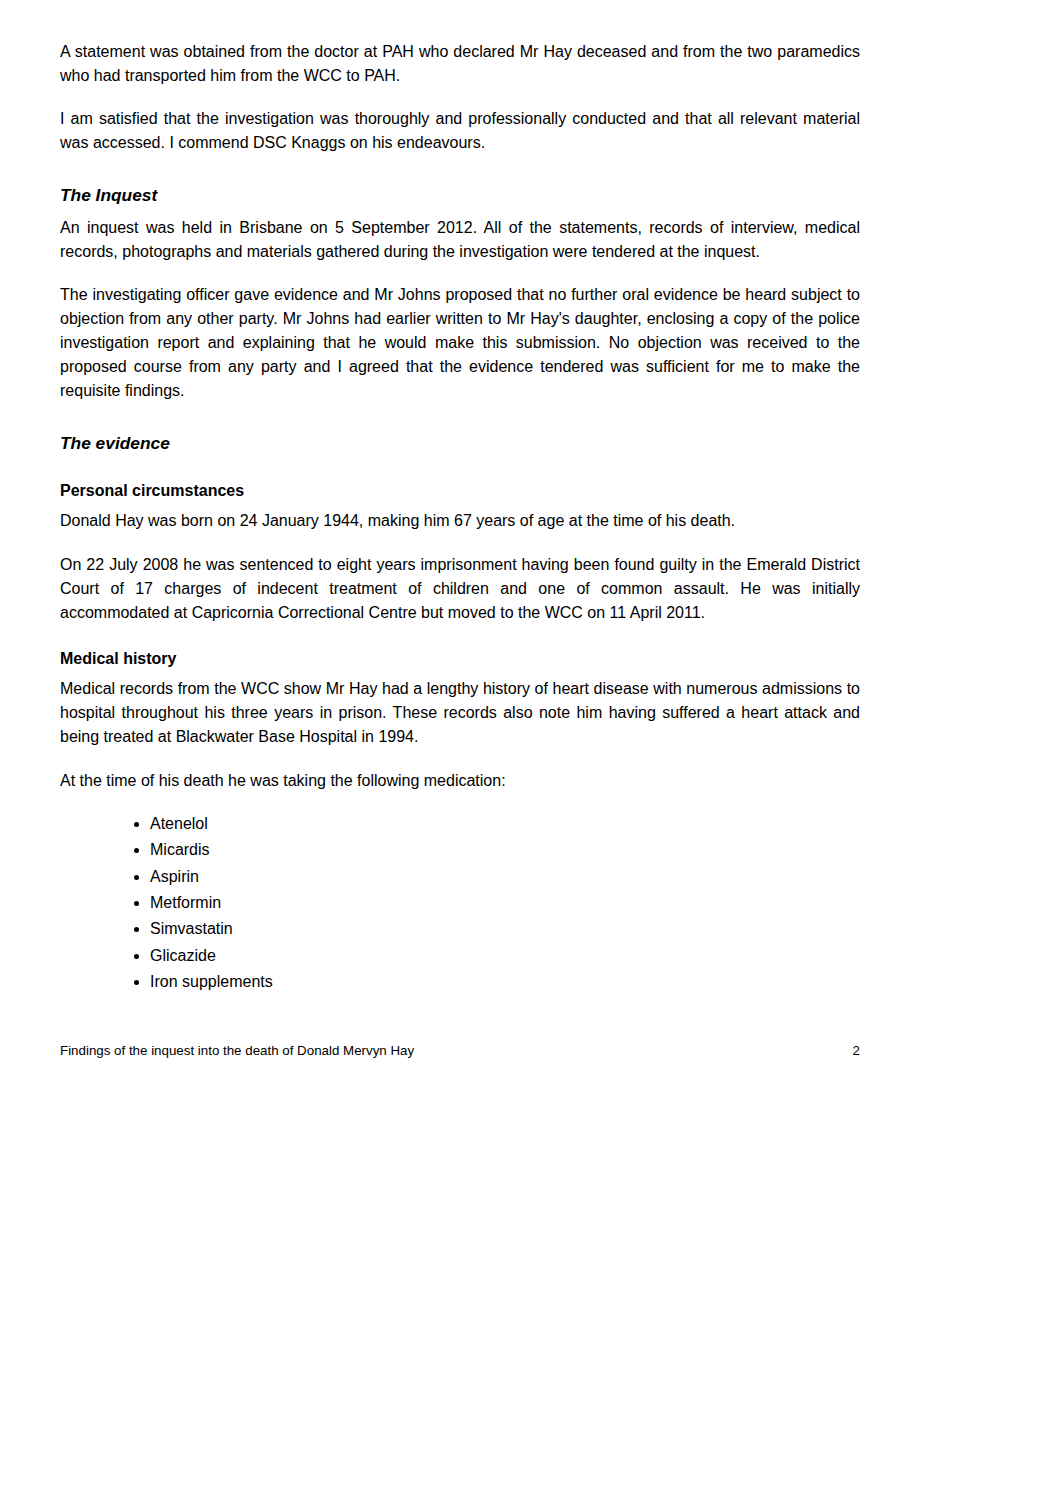A statement was obtained from the doctor at PAH who declared Mr Hay deceased and from the two paramedics who had transported him from the WCC to PAH.
I am satisfied that the investigation was thoroughly and professionally conducted and that all relevant material was accessed. I commend DSC Knaggs on his endeavours.
The Inquest
An inquest was held in Brisbane on 5 September 2012. All of the statements, records of interview, medical records, photographs and materials gathered during the investigation were tendered at the inquest.
The investigating officer gave evidence and Mr Johns proposed that no further oral evidence be heard subject to objection from any other party. Mr Johns had earlier written to Mr Hay's daughter, enclosing a copy of the police investigation report and explaining that he would make this submission. No objection was received to the proposed course from any party and I agreed that the evidence tendered was sufficient for me to make the requisite findings.
The evidence
Personal circumstances
Donald Hay was born on 24 January 1944, making him 67 years of age at the time of his death.
On 22 July 2008 he was sentenced to eight years imprisonment having been found guilty in the Emerald District Court of 17 charges of indecent treatment of children and one of common assault. He was initially accommodated at Capricornia Correctional Centre but moved to the WCC on 11 April 2011.
Medical history
Medical records from the WCC show Mr Hay had a lengthy history of heart disease with numerous admissions to hospital throughout his three years in prison. These records also note him having suffered a heart attack and being treated at Blackwater Base Hospital in 1994.
At the time of his death he was taking the following medication:
Atenelol
Micardis
Aspirin
Metformin
Simvastatin
Glicazide
Iron supplements
Findings of the inquest into the death of Donald Mervyn Hay 2